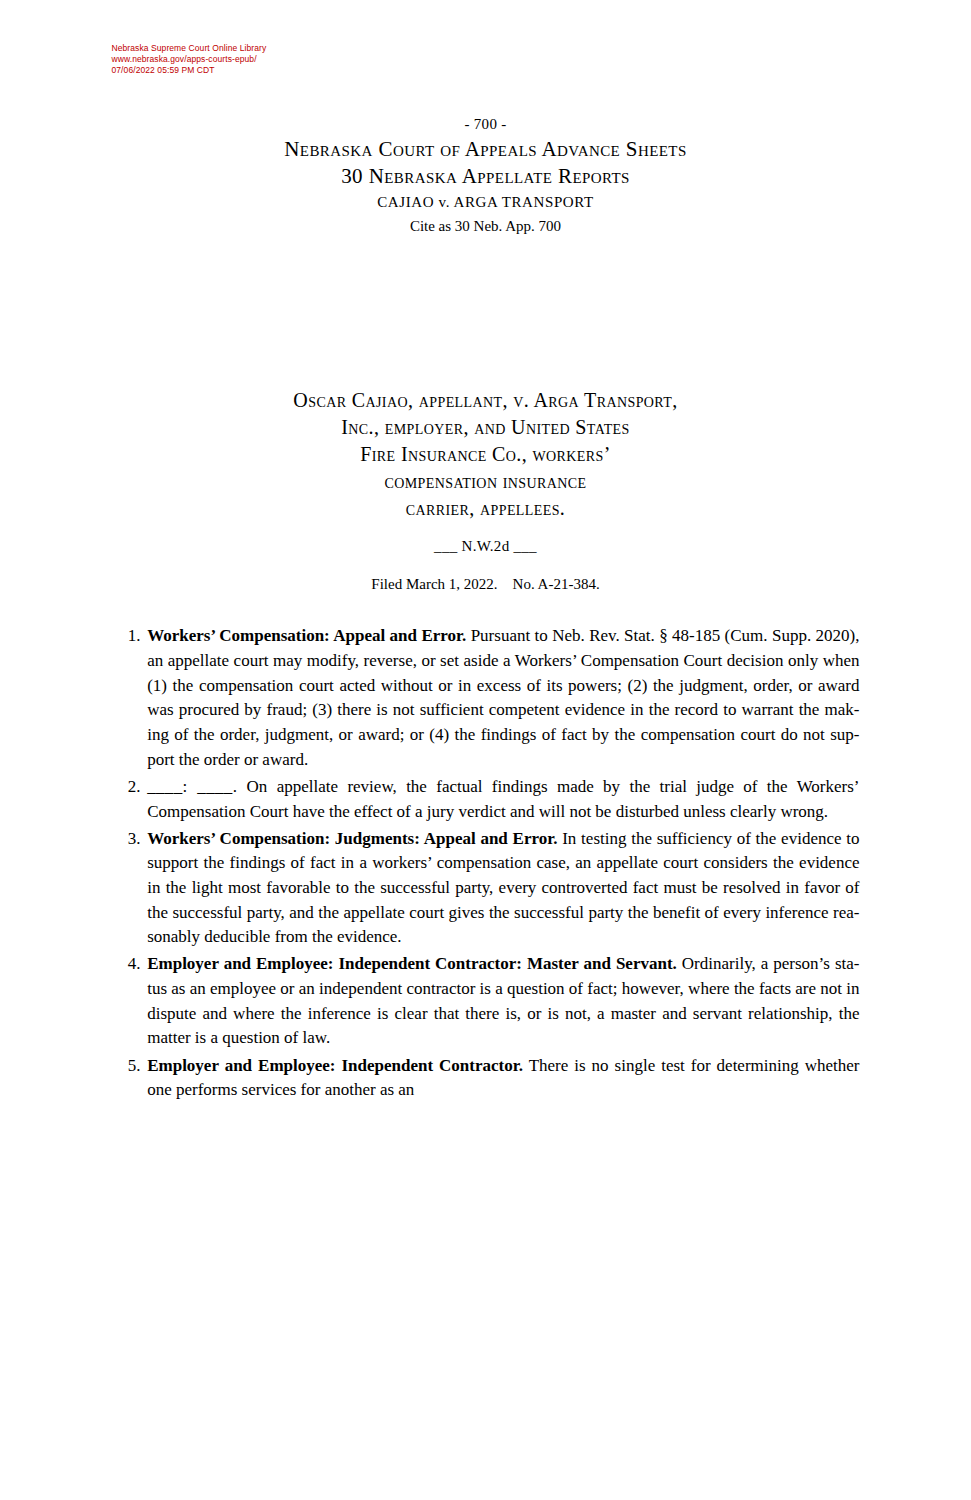Nebraska Supreme Court Online Library
www.nebraska.gov/apps-courts-epub/
07/06/2022 05:59 PM CDT
- 700 -
Nebraska Court of Appeals Advance Sheets
30 Nebraska Appellate Reports
CAJIAO v. ARGA TRANSPORT
Cite as 30 Neb. App. 700
Oscar Cajiao, appellant, v. Arga Transport,
Inc., employer, and United States
Fire Insurance Co., workers’
compensation insurance
carrier, appellees.
___ N.W.2d ___
Filed March 1, 2022. No. A-21-384.
Workers’ Compensation: Appeal and Error. Pursuant to Neb. Rev. Stat. § 48-185 (Cum. Supp. 2020), an appellate court may modify, reverse, or set aside a Workers’ Compensation Court decision only when (1) the compensation court acted without or in excess of its powers; (2) the judgment, order, or award was procured by fraud; (3) there is not sufficient competent evidence in the record to warrant the making of the order, judgment, or award; or (4) the findings of fact by the compensation court do not support the order or award.
____: ____. On appellate review, the factual findings made by the trial judge of the Workers’ Compensation Court have the effect of a jury verdict and will not be disturbed unless clearly wrong.
Workers’ Compensation: Judgments: Appeal and Error. In testing the sufficiency of the evidence to support the findings of fact in a workers’ compensation case, an appellate court considers the evidence in the light most favorable to the successful party, every controverted fact must be resolved in favor of the successful party, and the appellate court gives the successful party the benefit of every inference reasonably deducible from the evidence.
Employer and Employee: Independent Contractor: Master and Servant. Ordinarily, a person’s status as an employee or an independent contractor is a question of fact; however, where the facts are not in dispute and where the inference is clear that there is, or is not, a master and servant relationship, the matter is a question of law.
Employer and Employee: Independent Contractor. There is no single test for determining whether one performs services for another as an